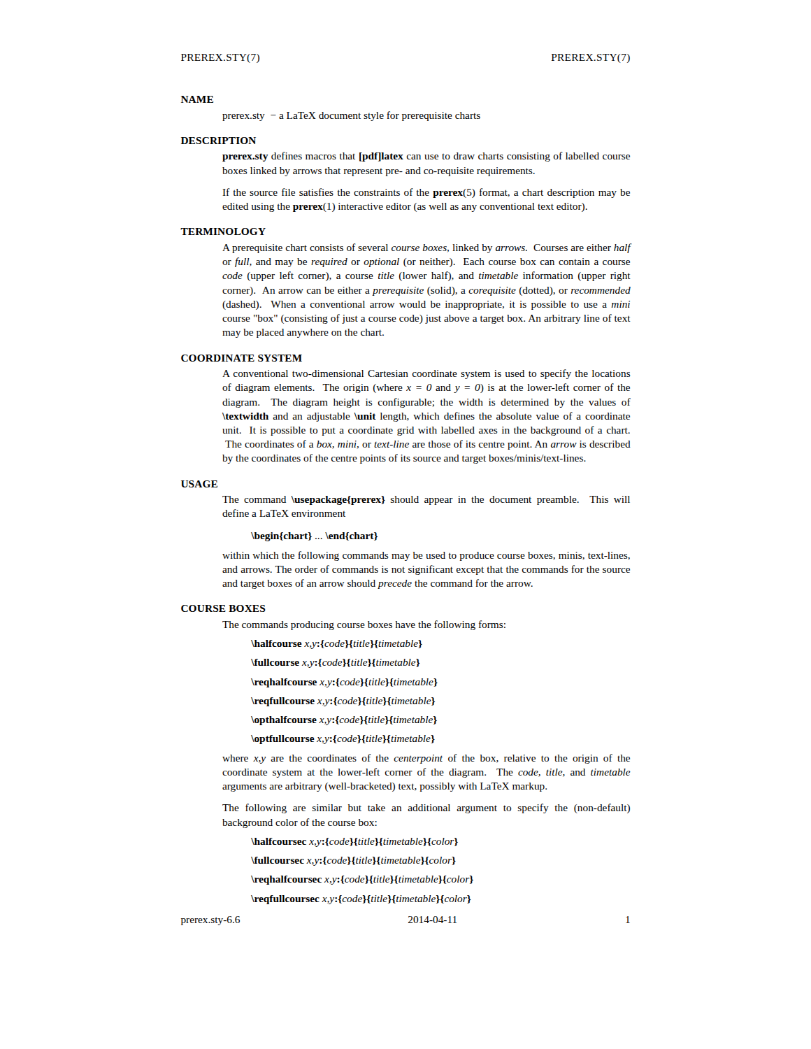PREREX.STY(7) PREREX.STY(7)
NAME
prerex.sty − a LaTeX document style for prerequisite charts
DESCRIPTION
prerex.sty defines macros that [pdf]latex can use to draw charts consisting of labelled course boxes linked by arrows that represent pre- and co-requisite requirements.
If the source file satisfies the constraints of the prerex(5) format, a chart description may be edited using the prerex(1) interactive editor (as well as any conventional text editor).
TERMINOLOGY
A prerequisite chart consists of several course boxes, linked by arrows. Courses are either half or full, and may be required or optional (or neither). Each course box can contain a course code (upper left corner), a course title (lower half), and timetable information (upper right corner). An arrow can be either a prerequisite (solid), a corequisite (dotted), or recommended (dashed). When a conventional arrow would be inappropriate, it is possible to use a mini course "box" (consisting of just a course code) just above a target box. An arbitrary line of text may be placed anywhere on the chart.
COORDINATE SYSTEM
A conventional two-dimensional Cartesian coordinate system is used to specify the locations of diagram elements. The origin (where x = 0 and y = 0) is at the lower-left corner of the diagram. The diagram height is configurable; the width is determined by the values of \textwidth and an adjustable \unit length, which defines the absolute value of a coordinate unit. It is possible to put a coordinate grid with labelled axes in the background of a chart. The coordinates of a box, mini, or text-line are those of its centre point. An arrow is described by the coordinates of the centre points of its source and target boxes/minis/text-lines.
USAGE
The command \usepackage{prerex} should appear in the document preamble. This will define a LaTeX environment
\begin{chart} ... \end{chart}
within which the following commands may be used to produce course boxes, minis, text-lines, and arrows. The order of commands is not significant except that the commands for the source and target boxes of an arrow should precede the command for the arrow.
COURSE BOXES
The commands producing course boxes have the following forms:
\halfcourse x,y:{code}{title}{timetable}
\fullcourse x,y:{code}{title}{timetable}
\reqhalfcourse x,y:{code}{title}{timetable}
\reqfullcourse x,y:{code}{title}{timetable}
\opthalfcourse x,y:{code}{title}{timetable}
\optfullcourse x,y:{code}{title}{timetable}
where x,y are the coordinates of the centerpoint of the box, relative to the origin of the coordinate system at the lower-left corner of the diagram. The code, title, and timetable arguments are arbitrary (well-bracketed) text, possibly with LaTeX markup.
The following are similar but take an additional argument to specify the (non-default) background color of the course box:
\halfcoursec x,y:{code}{title}{timetable}{color}
\fullcoursec x,y:{code}{title}{timetable}{color}
\reqhalfcoursec x,y:{code}{title}{timetable}{color}
\reqfullcoursec x,y:{code}{title}{timetable}{color}
prerex.sty-6.6 2014-04-11 1